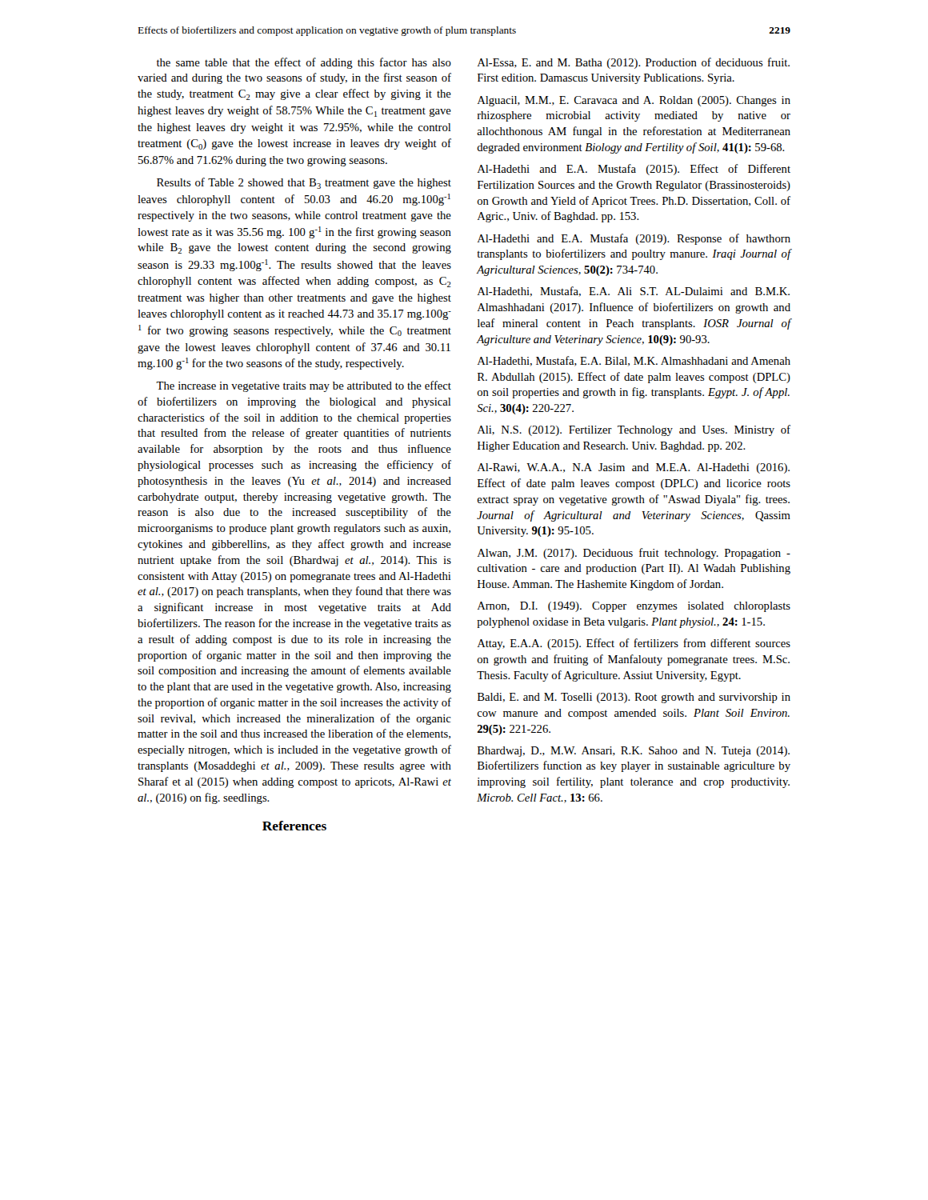Effects of biofertilizers and compost application on vegtative growth of plum transplants 2219
the same table that the effect of adding this factor has also varied and during the two seasons of study, in the first season of the study, treatment C2 may give a clear effect by giving it the highest leaves dry weight of 58.75% While the C1 treatment gave the highest leaves dry weight it was 72.95%, while the control treatment (C0) gave the lowest increase in leaves dry weight of 56.87% and 71.62% during the two growing seasons.
Results of Table 2 showed that B3 treatment gave the highest leaves chlorophyll content of 50.03 and 46.20 mg.100g-1 respectively in the two seasons, while control treatment gave the lowest rate as it was 35.56 mg. 100 g-1 in the first growing season while B2 gave the lowest content during the second growing season is 29.33 mg.100g-1. The results showed that the leaves chlorophyll content was affected when adding compost, as C2 treatment was higher than other treatments and gave the highest leaves chlorophyll content as it reached 44.73 and 35.17 mg.100g-1 for two growing seasons respectively, while the C0 treatment gave the lowest leaves chlorophyll content of 37.46 and 30.11 mg.100 g-1 for the two seasons of the study, respectively.
The increase in vegetative traits may be attributed to the effect of biofertilizers on improving the biological and physical characteristics of the soil in addition to the chemical properties that resulted from the release of greater quantities of nutrients available for absorption by the roots and thus influence physiological processes such as increasing the efficiency of photosynthesis in the leaves (Yu et al., 2014) and increased carbohydrate output, thereby increasing vegetative growth. The reason is also due to the increased susceptibility of the microorganisms to produce plant growth regulators such as auxin, cytokines and gibberellins, as they affect growth and increase nutrient uptake from the soil (Bhardwaj et al., 2014). This is consistent with Attay (2015) on pomegranate trees and Al-Hadethi et al., (2017) on peach transplants, when they found that there was a significant increase in most vegetative traits at Add biofertilizers. The reason for the increase in the vegetative traits as a result of adding compost is due to its role in increasing the proportion of organic matter in the soil and then improving the soil composition and increasing the amount of elements available to the plant that are used in the vegetative growth. Also, increasing the proportion of organic matter in the soil increases the activity of soil revival, which increased the mineralization of the organic matter in the soil and thus increased the liberation of the elements, especially nitrogen, which is included in the vegetative growth of transplants (Mosaddeghi et al., 2009). These results agree with Sharaf et al (2015) when adding compost to apricots, Al-Rawi et al., (2016) on fig. seedlings.
References
Al-Essa, E. and M. Batha (2012). Production of deciduous fruit. First edition. Damascus University Publications. Syria.
Alguacil, M.M., E. Caravaca and A. Roldan (2005). Changes in rhizosphere microbial activity mediated by native or allochthonous AM fungal in the reforestation at Mediterranean degraded environment Biology and Fertility of Soil, 41(1): 59-68.
Al-Hadethi and E.A. Mustafa (2015). Effect of Different Fertilization Sources and the Growth Regulator (Brassinosteroids) on Growth and Yield of Apricot Trees. Ph.D. Dissertation, Coll. of Agric., Univ. of Baghdad. pp. 153.
Al-Hadethi and E.A. Mustafa (2019). Response of hawthorn transplants to biofertilizers and poultry manure. Iraqi Journal of Agricultural Sciences, 50(2): 734-740.
Al-Hadethi, Mustafa, E.A. Ali S.T. AL-Dulaimi and B.M.K. Almashhadani (2017). Influence of biofertilizers on growth and leaf mineral content in Peach transplants. IOSR Journal of Agriculture and Veterinary Science, 10(9): 90-93.
Al-Hadethi, Mustafa, E.A. Bilal, M.K. Almashhadani and Amenah R. Abdullah (2015). Effect of date palm leaves compost (DPLC) on soil properties and growth in fig. transplants. Egypt. J. of Appl. Sci., 30(4): 220-227.
Ali, N.S. (2012). Fertilizer Technology and Uses. Ministry of Higher Education and Research. Univ. Baghdad. pp. 202.
Al-Rawi, W.A.A., N.A Jasim and M.E.A. Al-Hadethi (2016). Effect of date palm leaves compost (DPLC) and licorice roots extract spray on vegetative growth of "Aswad Diyala" fig. trees. Journal of Agricultural and Veterinary Sciences, Qassim University. 9(1): 95-105.
Alwan, J.M. (2017). Deciduous fruit technology. Propagation - cultivation - care and production (Part II). Al Wadah Publishing House. Amman. The Hashemite Kingdom of Jordan.
Arnon, D.I. (1949). Copper enzymes isolated chloroplasts polyphenol oxidase in Beta vulgaris. Plant physiol., 24: 1-15.
Attay, E.A.A. (2015). Effect of fertilizers from different sources on growth and fruiting of Manfalouty pomegranate trees. M.Sc. Thesis. Faculty of Agriculture. Assiut University, Egypt.
Baldi, E. and M. Toselli (2013). Root growth and survivorship in cow manure and compost amended soils. Plant Soil Environ. 29(5): 221-226.
Bhardwaj, D., M.W. Ansari, R.K. Sahoo and N. Tuteja (2014). Biofertilizers function as key player in sustainable agriculture by improving soil fertility, plant tolerance and crop productivity. Microb. Cell Fact., 13: 66.